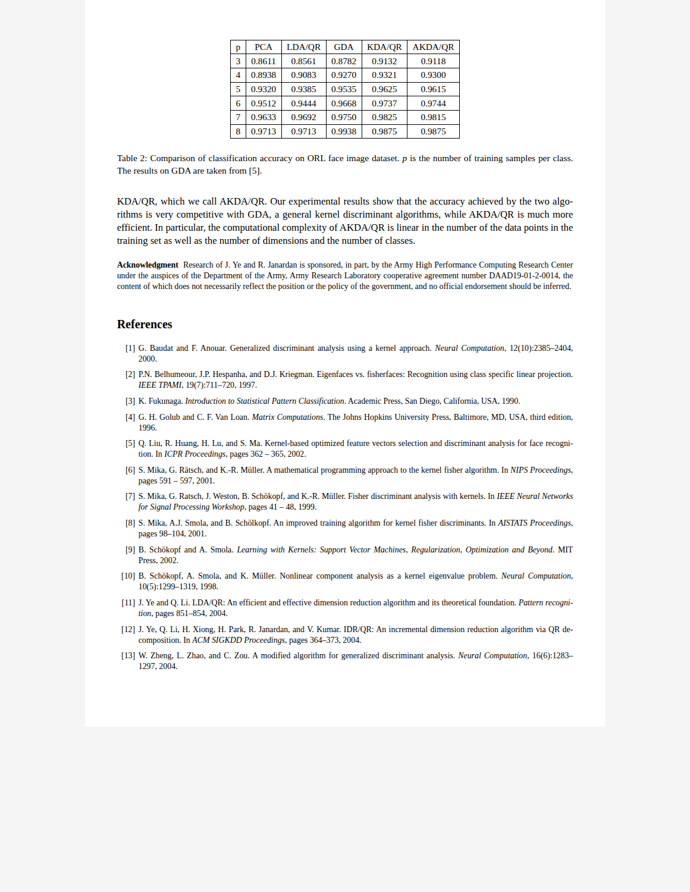| p | PCA | LDA/QR | GDA | KDA/QR | AKDA/QR |
| --- | --- | --- | --- | --- | --- |
| 3 | 0.8611 | 0.8561 | 0.8782 | 0.9132 | 0.9118 |
| 4 | 0.8938 | 0.9083 | 0.9270 | 0.9321 | 0.9300 |
| 5 | 0.9320 | 0.9385 | 0.9535 | 0.9625 | 0.9615 |
| 6 | 0.9512 | 0.9444 | 0.9668 | 0.9737 | 0.9744 |
| 7 | 0.9633 | 0.9692 | 0.9750 | 0.9825 | 0.9815 |
| 8 | 0.9713 | 0.9713 | 0.9938 | 0.9875 | 0.9875 |
Table 2: Comparison of classification accuracy on ORL face image dataset. p is the number of training samples per class. The results on GDA are taken from [5].
KDA/QR, which we call AKDA/QR. Our experimental results show that the accuracy achieved by the two algorithms is very competitive with GDA, a general kernel discriminant algorithms, while AKDA/QR is much more efficient. In particular, the computational complexity of AKDA/QR is linear in the number of the data points in the training set as well as the number of dimensions and the number of classes.
Acknowledgment Research of J. Ye and R. Janardan is sponsored, in part, by the Army High Performance Computing Research Center under the auspices of the Department of the Army, Army Research Laboratory cooperative agreement number DAAD19-01-2-0014, the content of which does not necessarily reflect the position or the policy of the government, and no official endorsement should be inferred.
References
[1] G. Baudat and F. Anouar. Generalized discriminant analysis using a kernel approach. Neural Computation, 12(10):2385–2404, 2000.
[2] P.N. Belhumeour, J.P. Hespanha, and D.J. Kriegman. Eigenfaces vs. fisherfaces: Recognition using class specific linear projection. IEEE TPAMI, 19(7):711–720, 1997.
[3] K. Fukunaga. Introduction to Statistical Pattern Classification. Academic Press, San Diego, California, USA, 1990.
[4] G. H. Golub and C. F. Van Loan. Matrix Computations. The Johns Hopkins University Press, Baltimore, MD, USA, third edition, 1996.
[5] Q. Liu, R. Huang, H. Lu, and S. Ma. Kernel-based optimized feature vectors selection and discriminant analysis for face recognition. In ICPR Proceedings, pages 362 – 365, 2002.
[6] S. Mika, G. Rätsch, and K.-R. Müller. A mathematical programming approach to the kernel fisher algorithm. In NIPS Proceedings, pages 591 – 597, 2001.
[7] S. Mika, G. Ratsch, J. Weston, B. Schökopf, and K.-R. Müller. Fisher discriminant analysis with kernels. In IEEE Neural Networks for Signal Processing Workshop, pages 41 – 48, 1999.
[8] S. Mika, A.J. Smola, and B. Schölkopf. An improved training algorithm for kernel fisher discriminants. In AISTATS Proceedings, pages 98–104, 2001.
[9] B. Schökopf and A. Smola. Learning with Kernels: Support Vector Machines, Regularization, Optimization and Beyond. MIT Press, 2002.
[10] B. Schökopf, A. Smola, and K. Müller. Nonlinear component analysis as a kernel eigenvalue problem. Neural Computation, 10(5):1299–1319, 1998.
[11] J. Ye and Q. Li. LDA/QR: An efficient and effective dimension reduction algorithm and its theoretical foundation. Pattern recognition, pages 851–854, 2004.
[12] J. Ye, Q. Li, H. Xiong, H. Park, R. Janardan, and V. Kumar. IDR/QR: An incremental dimension reduction algorithm via QR decomposition. In ACM SIGKDD Proceedings, pages 364–373, 2004.
[13] W. Zheng, L. Zhao, and C. Zou. A modified algorithm for generalized discriminant analysis. Neural Computation, 16(6):1283–1297, 2004.